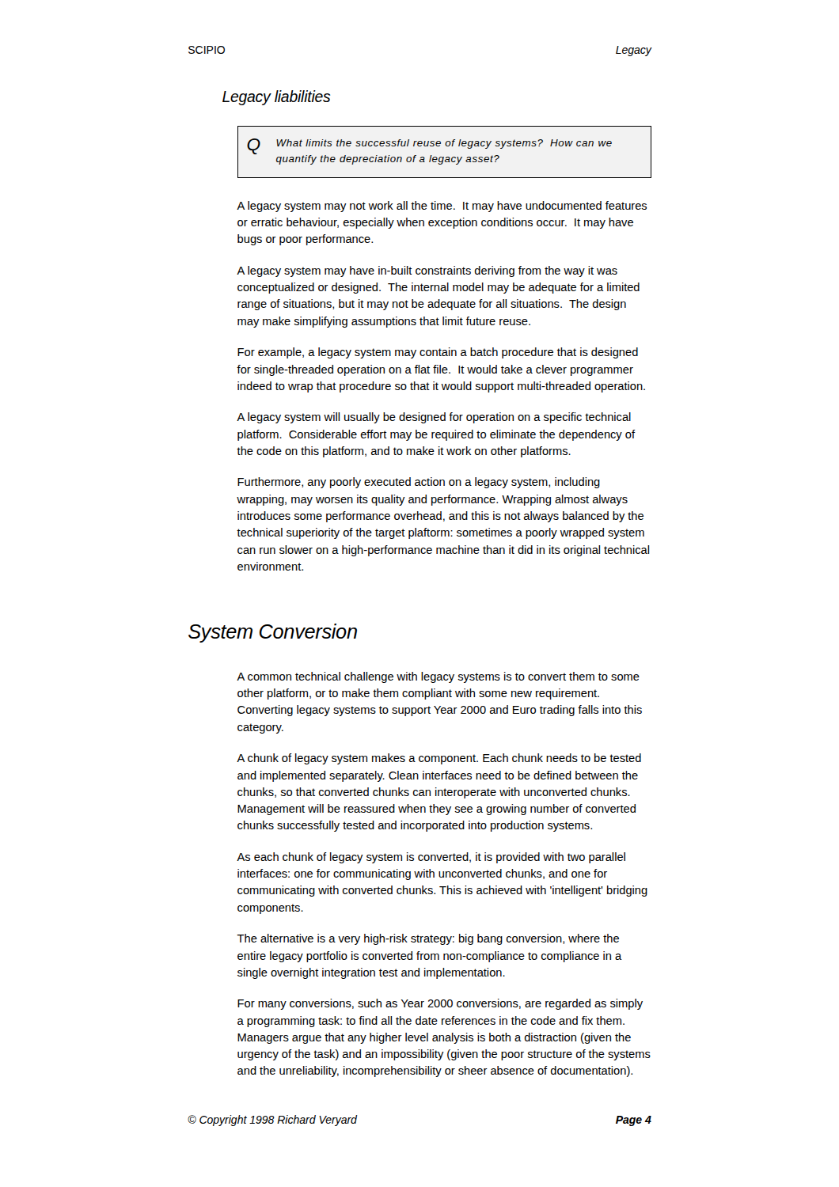SCIPIO Legacy
Legacy liabilities
Q What limits the successful reuse of legacy systems? How can we quantify the depreciation of a legacy asset?
A legacy system may not work all the time. It may have undocumented features or erratic behaviour, especially when exception conditions occur. It may have bugs or poor performance.
A legacy system may have in-built constraints deriving from the way it was conceptualized or designed. The internal model may be adequate for a limited range of situations, but it may not be adequate for all situations. The design may make simplifying assumptions that limit future reuse.
For example, a legacy system may contain a batch procedure that is designed for single-threaded operation on a flat file. It would take a clever programmer indeed to wrap that procedure so that it would support multi-threaded operation.
A legacy system will usually be designed for operation on a specific technical platform. Considerable effort may be required to eliminate the dependency of the code on this platform, and to make it work on other platforms.
Furthermore, any poorly executed action on a legacy system, including wrapping, may worsen its quality and performance. Wrapping almost always introduces some performance overhead, and this is not always balanced by the technical superiority of the target plaftorm: sometimes a poorly wrapped system can run slower on a high-performance machine than it did in its original technical environment.
System Conversion
A common technical challenge with legacy systems is to convert them to some other platform, or to make them compliant with some new requirement. Converting legacy systems to support Year 2000 and Euro trading falls into this category.
A chunk of legacy system makes a component. Each chunk needs to be tested and implemented separately. Clean interfaces need to be defined between the chunks, so that converted chunks can interoperate with unconverted chunks. Management will be reassured when they see a growing number of converted chunks successfully tested and incorporated into production systems.
As each chunk of legacy system is converted, it is provided with two parallel interfaces: one for communicating with unconverted chunks, and one for communicating with converted chunks. This is achieved with 'intelligent' bridging components.
The alternative is a very high-risk strategy: big bang conversion, where the entire legacy portfolio is converted from non-compliance to compliance in a single overnight integration test and implementation.
For many conversions, such as Year 2000 conversions, are regarded as simply a programming task: to find all the date references in the code and fix them. Managers argue that any higher level analysis is both a distraction (given the urgency of the task) and an impossibility (given the poor structure of the systems and the unreliability, incomprehensibility or sheer absence of documentation).
© Copyright 1998 Richard Veryard Page 4